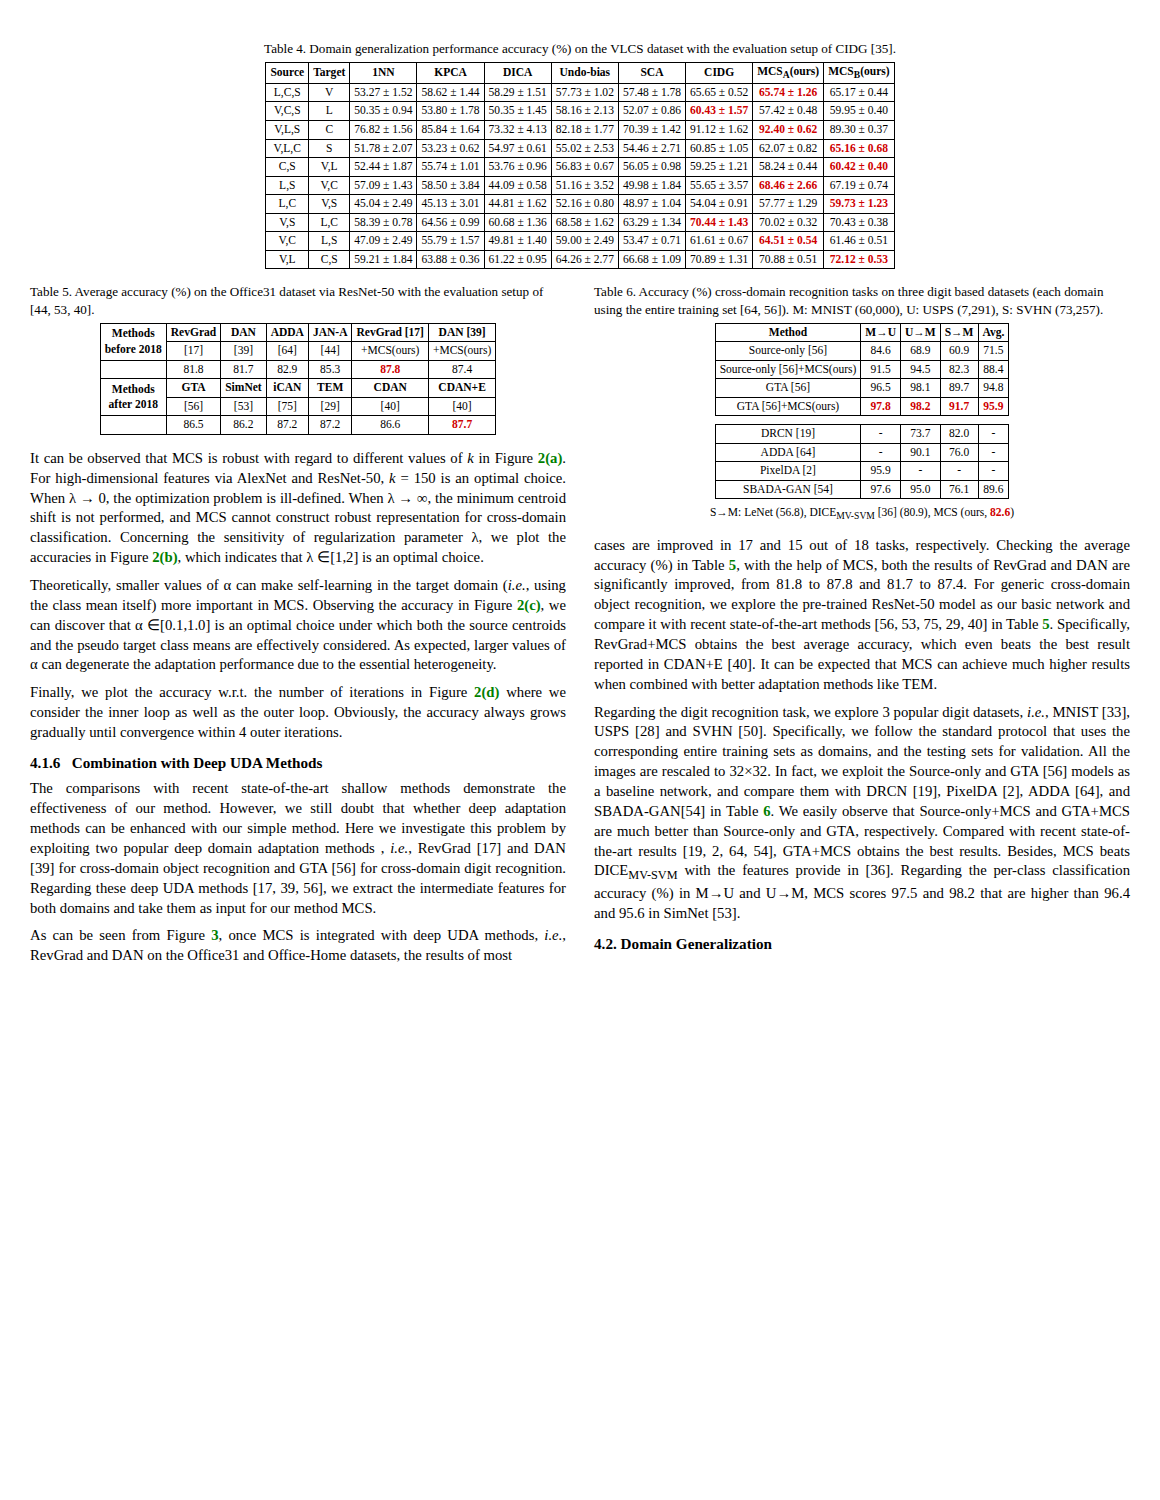Table 4. Domain generalization performance accuracy (%) on the VLCS dataset with the evaluation setup of CIDG [35].
| Source | Target | 1NN | KPCA | DICA | Undo-bias | SCA | CIDG | MCS A (ours) | MCS B (ours) |
| --- | --- | --- | --- | --- | --- | --- | --- | --- | --- |
| L,C,S | V | 53.27 ± 1.52 | 58.62 ± 1.44 | 58.29 ± 1.51 | 57.73 ± 1.02 | 57.48 ± 1.78 | 65.65 ± 0.52 | 65.74 ± 1.26 | 65.17 ± 0.44 |
| V,C,S | L | 50.35 ± 0.94 | 53.80 ± 1.78 | 50.35 ± 1.45 | 58.16 ± 2.13 | 52.07 ± 0.86 | 60.43 ± 1.57 | 57.42 ± 0.48 | 59.95 ± 0.40 |
| V,L,S | C | 76.82 ± 1.56 | 85.84 ± 1.64 | 73.32 ± 4.13 | 82.18 ± 1.77 | 70.39 ± 1.42 | 91.12 ± 1.62 | 92.40 ± 0.62 | 89.30 ± 0.37 |
| V,L,C | S | 51.78 ± 2.07 | 53.23 ± 0.62 | 54.97 ± 0.61 | 55.02 ± 2.53 | 54.46 ± 2.71 | 60.85 ± 1.05 | 62.07 ± 0.82 | 65.16 ± 0.68 |
| C,S | V,L | 52.44 ± 1.87 | 55.74 ± 1.01 | 53.76 ± 0.96 | 56.83 ± 0.67 | 56.05 ± 0.98 | 59.25 ± 1.21 | 58.24 ± 0.44 | 60.42 ± 0.40 |
| L,S | V,C | 57.09 ± 1.43 | 58.50 ± 3.84 | 44.09 ± 0.58 | 51.16 ± 3.52 | 49.98 ± 1.84 | 55.65 ± 3.57 | 68.46 ± 2.66 | 67.19 ± 0.74 |
| L,C | V,S | 45.04 ± 2.49 | 45.13 ± 3.01 | 44.81 ± 1.62 | 52.16 ± 0.80 | 48.97 ± 1.04 | 54.04 ± 0.91 | 57.77 ± 1.29 | 59.73 ± 1.23 |
| V,S | L,C | 58.39 ± 0.78 | 64.56 ± 0.99 | 60.68 ± 1.36 | 68.58 ± 1.62 | 63.29 ± 1.34 | 70.44 ± 1.43 | 70.02 ± 0.32 | 70.43 ± 0.38 |
| V,C | L,S | 47.09 ± 2.49 | 55.79 ± 1.57 | 49.81 ± 1.40 | 59.00 ± 2.49 | 53.47 ± 0.71 | 61.61 ± 0.67 | 64.51 ± 0.54 | 61.46 ± 0.51 |
| V,L | C,S | 59.21 ± 1.84 | 63.88 ± 0.36 | 61.22 ± 0.95 | 64.26 ± 2.77 | 66.68 ± 1.09 | 70.89 ± 1.31 | 70.88 ± 0.51 | 72.12 ± 0.53 |
Table 5. Average accuracy (%) on the Office31 dataset via ResNet-50 with the evaluation setup of [44, 53, 40].
| Methods before 2018 | RevGrad | DAN | ADDA | JAN-A | RevGrad [17] | DAN [39] |
| --- | --- | --- | --- | --- | --- | --- |
| [17] | [39] | [64] | [44] | +MCS(ours) | +MCS(ours) |
| | 81.8 | 81.7 | 82.9 | 85.3 | 87.8 | 87.4 |
| Methods after 2018 | GTA | SimNet | iCAN | TEM | CDAN | CDAN+E |
| [56] | [53] | [75] | [29] | [40] | [40] |
| | 86.5 | 86.2 | 87.2 | 87.2 | 86.6 | 87.7 |
It can be observed that MCS is robust with regard to different values of k in Figure 2(a). For high-dimensional features via AlexNet and ResNet-50, k = 150 is an optimal choice. When λ → 0, the optimization problem is ill-defined. When λ → ∞, the minimum centroid shift is not performed, and MCS cannot construct robust representation for cross-domain classification. Concerning the sensitivity of regularization parameter λ, we plot the accuracies in Figure 2(b), which indicates that λ ∈[1,2] is an optimal choice.
Theoretically, smaller values of α can make self-learning in the target domain (i.e., using the class mean itself) more important in MCS. Observing the accuracy in Figure 2(c), we can discover that α ∈[0.1,1.0] is an optimal choice under which both the source centroids and the pseudo target class means are effectively considered. As expected, larger values of α can degenerate the adaptation performance due to the essential heterogeneity.
Finally, we plot the accuracy w.r.t. the number of iterations in Figure 2(d) where we consider the inner loop as well as the outer loop. Obviously, the accuracy always grows gradually until convergence within 4 outer iterations.
4.1.6 Combination with Deep UDA Methods
The comparisons with recent state-of-the-art shallow methods demonstrate the effectiveness of our method. However, we still doubt that whether deep adaptation methods can be enhanced with our simple method. Here we investigate this problem by exploiting two popular deep domain adaptation methods , i.e., RevGrad [17] and DAN [39] for cross-domain object recognition and GTA [56] for cross-domain digit recognition. Regarding these deep UDA methods [17, 39, 56], we extract the intermediate features for both domains and take them as input for our method MCS.
As can be seen from Figure 3, once MCS is integrated with deep UDA methods, i.e., RevGrad and DAN on the Office31 and Office-Home datasets, the results of most
Table 6. Accuracy (%) cross-domain recognition tasks on three digit based datasets (each domain using the entire training set [64, 56]). M: MNIST (60,000), U: USPS (7,291), S: SVHN (73,257).
| Method | M→U | U→M | S→M | Avg. |
| --- | --- | --- | --- | --- |
| Source-only [56] | 84.6 | 68.9 | 60.9 | 71.5 |
| Source-only [56]+MCS(ours) | 91.5 | 94.5 | 82.3 | 88.4 |
| GTA [56] | 96.5 | 98.1 | 89.7 | 94.8 |
| GTA [56]+MCS(ours) | 97.8 | 98.2 | 91.7 | 95.9 |
| DRCN [19] | - | 73.7 | 82.0 | - |
| ADDA [64] | - | 90.1 | 76.0 | - |
| PixelDA [2] | 95.9 | - | - | - |
| SBADA-GAN [54] | 97.6 | 95.0 | 76.1 | 89.6 |
S→M: LeNet (56.8), DICEMV-SVM [36] (80.9), MCS (ours, 82.6)
cases are improved in 17 and 15 out of 18 tasks, respectively. Checking the average accuracy (%) in Table 5, with the help of MCS, both the results of RevGrad and DAN are significantly improved, from 81.8 to 87.8 and 81.7 to 87.4. For generic cross-domain object recognition, we explore the pre-trained ResNet-50 model as our basic network and compare it with recent state-of-the-art methods [56, 53, 75, 29, 40] in Table 5. Specifically, RevGrad+MCS obtains the best average accuracy, which even beats the best result reported in CDAN+E [40]. It can be expected that MCS can achieve much higher results when combined with better adaptation methods like TEM.
Regarding the digit recognition task, we explore 3 popular digit datasets, i.e., MNIST [33], USPS [28] and SVHN [50]. Specifically, we follow the standard protocol that uses the corresponding entire training sets as domains, and the testing sets for validation. All the images are rescaled to 32×32. In fact, we exploit the Source-only and GTA [56] models as a baseline network, and compare them with DRCN [19], PixelDA [2], ADDA [64], and SBADA-GAN[54] in Table 6. We easily observe that Source-only+MCS and GTA+MCS are much better than Source-only and GTA, respectively. Compared with recent state-of-the-art results [19, 2, 64, 54], GTA+MCS obtains the best results. Besides, MCS beats DICEMV-SVM with the features provide in [36]. Regarding the per-class classification accuracy (%) in M→U and U→M, MCS scores 97.5 and 98.2 that are higher than 96.4 and 95.6 in SimNet [53].
4.2. Domain Generalization